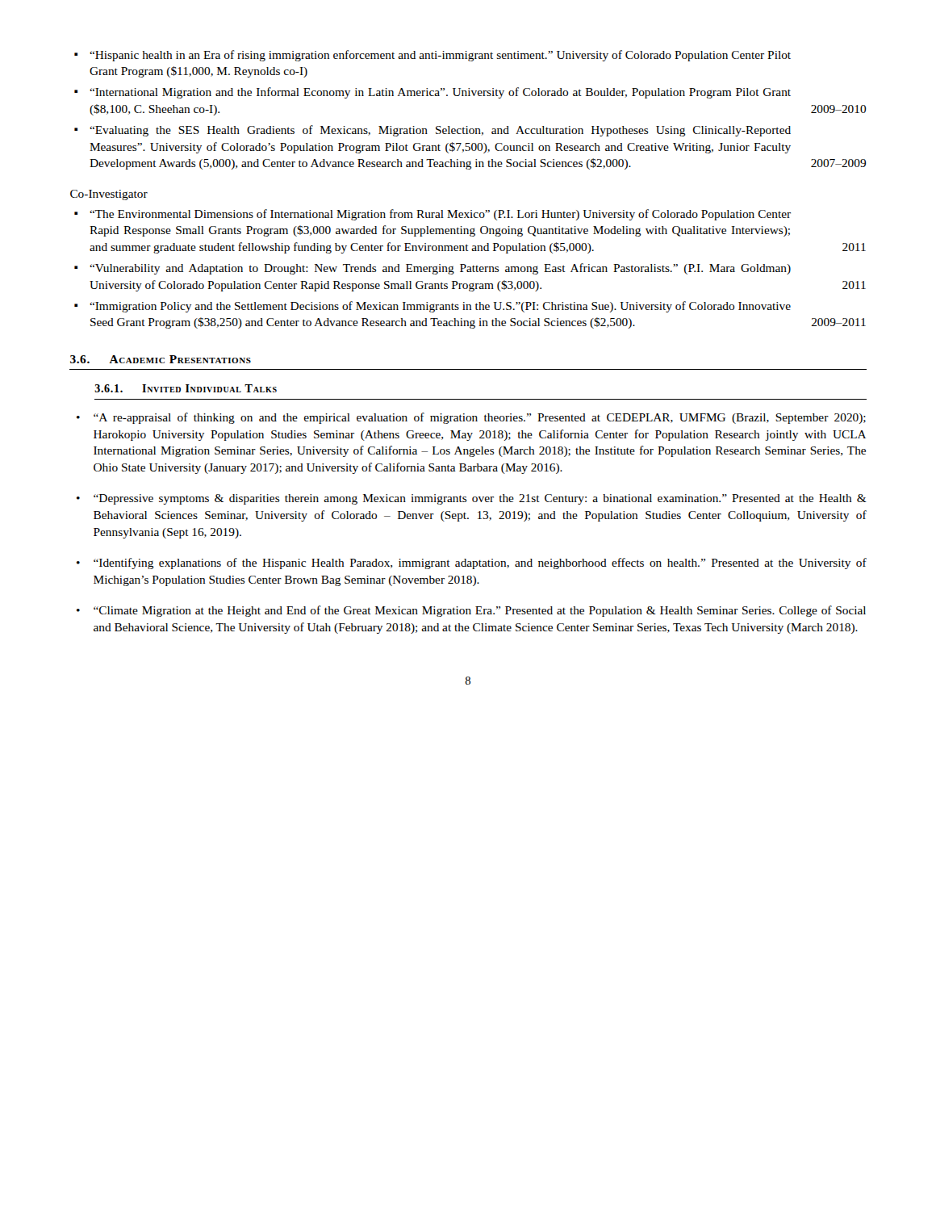“Hispanic health in an Era of rising immigration enforcement and anti-immigrant sentiment.” University of Colorado Population Center Pilot Grant Program ($11,000, M. Reynolds co-I)
“International Migration and the Informal Economy in Latin America”. University of Colorado at Boulder, Population Program Pilot Grant ($8,100, C. Sheehan co-I).
2009–2010
“Evaluating the SES Health Gradients of Mexicans, Migration Selection, and Acculturation Hypotheses Using Clinically-Reported Measures”. University of Colorado’s Population Program Pilot Grant ($7,500), Council on Research and Creative Writing, Junior Faculty Development Awards (5,000), and Center to Advance Research and Teaching in the Social Sciences ($2,000).
2007–2009
Co-Investigator
“The Environmental Dimensions of International Migration from Rural Mexico” (P.I. Lori Hunter) University of Colorado Population Center Rapid Response Small Grants Program ($3,000 awarded for Supplementing Ongoing Quantitative Modeling with Qualitative Interviews); and summer graduate student fellowship funding by Center for Environment and Population ($5,000).
2011
“Vulnerability and Adaptation to Drought: New Trends and Emerging Patterns among East African Pastoralists.” (P.I. Mara Goldman) University of Colorado Population Center Rapid Response Small Grants Program ($3,000).
2011
“Immigration Policy and the Settlement Decisions of Mexican Immigrants in the U.S.”(PI: Christina Sue). University of Colorado Innovative Seed Grant Program ($38,250) and Center to Advance Research and Teaching in the Social Sciences ($2,500).
2009–2011
3.6. Academic Presentations
3.6.1. Invited Individual Talks
“A re-appraisal of thinking on and the empirical evaluation of migration theories.” Presented at CEDEPLAR, UMFMG (Brazil, September 2020); Harokopio University Population Studies Seminar (Athens Greece, May 2018); the California Center for Population Research jointly with UCLA International Migration Seminar Series, University of California – Los Angeles (March 2018); the Institute for Population Research Seminar Series, The Ohio State University (January 2017); and University of California Santa Barbara (May 2016).
“Depressive symptoms & disparities therein among Mexican immigrants over the 21st Century: a binational examination.” Presented at the Health & Behavioral Sciences Seminar, University of Colorado – Denver (Sept. 13, 2019); and the Population Studies Center Colloquium, University of Pennsylvania (Sept 16, 2019).
“Identifying explanations of the Hispanic Health Paradox, immigrant adaptation, and neighborhood effects on health.” Presented at the University of Michigan’s Population Studies Center Brown Bag Seminar (November 2018).
“Climate Migration at the Height and End of the Great Mexican Migration Era.” Presented at the Population & Health Seminar Series. College of Social and Behavioral Science, The University of Utah (February 2018); and at the Climate Science Center Seminar Series, Texas Tech University (March 2018).
8